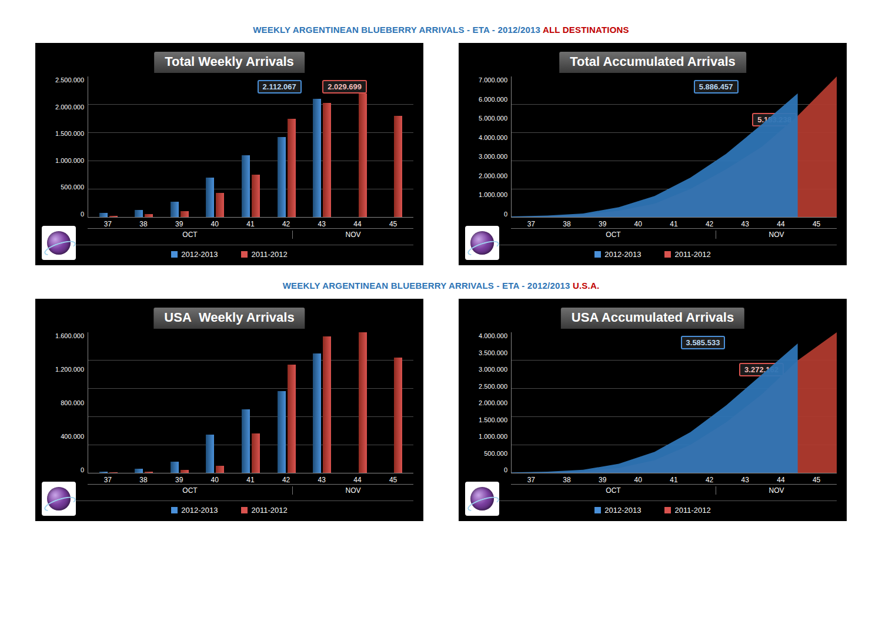WEEKLY ARGENTINEAN BLUEBERRY ARRIVALS - ETA - 2012/2013 ALL DESTINATIONS
Total Weekly Arrivals
2.500.000 2.000.000 1.500.000 1.000.000 500.000 0
2.112.067
2.029.699
373839404142434445
OCT
NOV
2012-2013 2011-2012
Total Accumulated Arrivals
7.000.000 6.000.000 5.000.000 4.000.000 3.000.000 2.000.000 1.000.000 0
5.886.457
5.183.238
373839404142434445
OCT
NOV
2012-2013 2011-2012
WEEKLY ARGENTINEAN BLUEBERRY ARRIVALS - ETA - 2012/2013 U.S.A.
USA Weekly Arrivals
1.600.000 1.200.000 800.000 400.000 0
373839404142434445
OCT
NOV
2012-2013 2011-2012
USA Accumulated Arrivals
4.000.000 3.500.000 3.000.000 2.500.000 2.000.000 1.500.000 1.000.000 500.000 0
3.585.533
3.272.162
373839404142434445
OCT
NOV
2012-2013 2011-2012